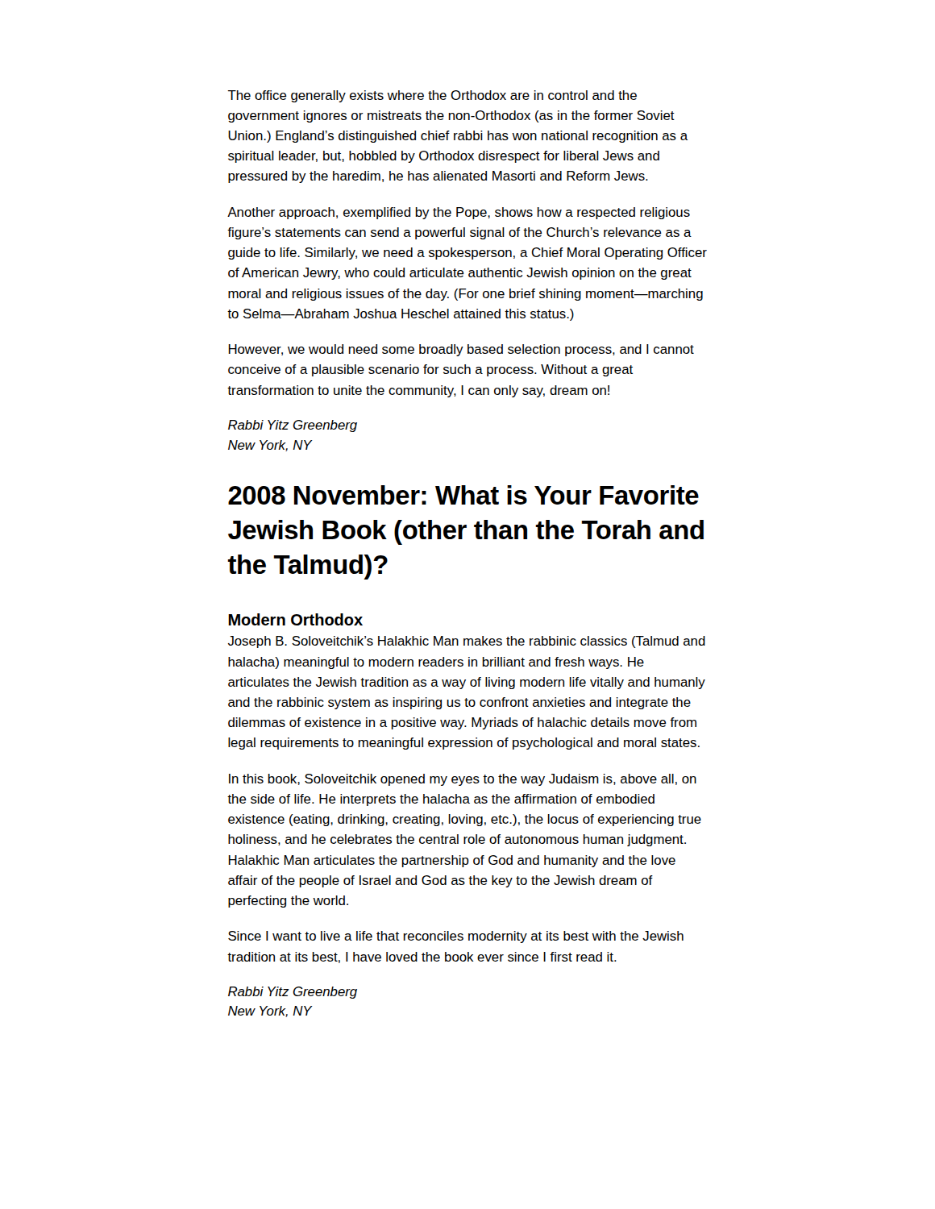The office generally exists where the Orthodox are in control and the government ignores or mistreats the non-Orthodox (as in the former Soviet Union.) England’s distinguished chief rabbi has won national recognition as a spiritual leader, but, hobbled by Orthodox disrespect for liberal Jews and pressured by the haredim, he has alienated Masorti and Reform Jews.
Another approach, exemplified by the Pope, shows how a respected religious figure’s statements can send a powerful signal of the Church’s relevance as a guide to life. Similarly, we need a spokesperson, a Chief Moral Operating Officer of American Jewry, who could articulate authentic Jewish opinion on the great moral and religious issues of the day. (For one brief shining moment—marching to Selma—Abraham Joshua Heschel attained this status.)
However, we would need some broadly based selection process, and I cannot conceive of a plausible scenario for such a process. Without a great transformation to unite the community, I can only say, dream on!
Rabbi Yitz Greenberg
New York, NY
2008 November: What is Your Favorite Jewish Book (other than the Torah and the Talmud)?
Modern Orthodox
Joseph B. Soloveitchik’s Halakhic Man makes the rabbinic classics (Talmud and halacha) meaningful to modern readers in brilliant and fresh ways. He articulates the Jewish tradition as a way of living modern life vitally and humanly and the rabbinic system as inspiring us to confront anxieties and integrate the dilemmas of existence in a positive way. Myriads of halachic details move from legal requirements to meaningful expression of psychological and moral states.
In this book, Soloveitchik opened my eyes to the way Judaism is, above all, on the side of life. He interprets the halacha as the affirmation of embodied existence (eating, drinking, creating, loving, etc.), the locus of experiencing true holiness, and he celebrates the central role of autonomous human judgment. Halakhic Man articulates the partnership of God and humanity and the love affair of the people of Israel and God as the key to the Jewish dream of perfecting the world.
Since I want to live a life that reconciles modernity at its best with the Jewish tradition at its best, I have loved the book ever since I first read it.
Rabbi Yitz Greenberg
New York, NY